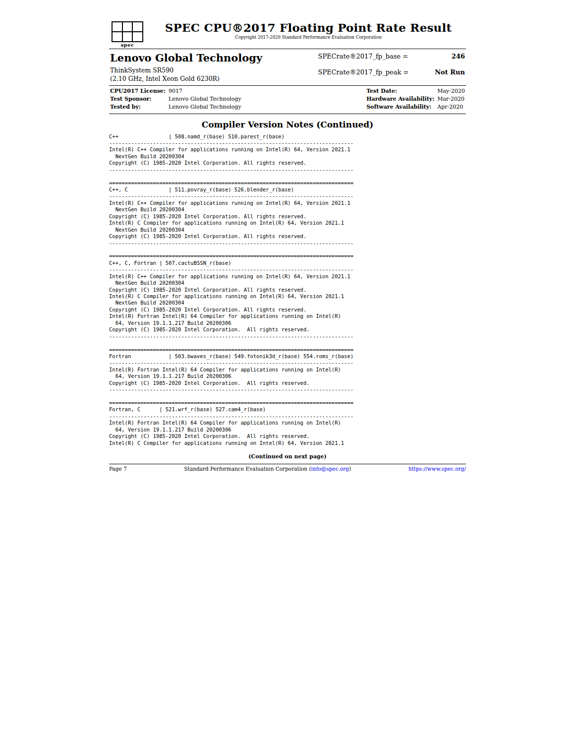spec
SPEC CPU®2017 Floating Point Rate Result
Copyright 2017-2020 Standard Performance Evaluation Corporation
Lenovo Global Technology
ThinkSystem SR590
(2.10 GHz, Intel Xeon Gold 6230R)
SPECrate®2017_fp_base = 246
SPECrate®2017_fp_peak = Not Run
| CPU2017 License: | 9017 |
| Test Sponsor: | Lenovo Global Technology |
| Tested by: | Lenovo Global Technology |
| Test Date: | May-2020 |
| Hardware Availability: | Mar-2020 |
| Software Availability: | Apr-2020 |
Compiler Version Notes (Continued)
C++                | 508.namd_r(base) 510.parest_r(base)
------------------------------------------------------------------------------
Intel(R) C++ Compiler for applications running on Intel(R) 64, Version 2021.1
  NextGen Build 20200304
Copyright (C) 1985-2020 Intel Corporation. All rights reserved.
------------------------------------------------------------------------------

==============================================================================
C++, C             | 511.povray_r(base) 526.blender_r(base)
------------------------------------------------------------------------------
Intel(R) C++ Compiler for applications running on Intel(R) 64, Version 2021.1
  NextGen Build 20200304
Copyright (C) 1985-2020 Intel Corporation. All rights reserved.
Intel(R) C Compiler for applications running on Intel(R) 64, Version 2021.1
  NextGen Build 20200304
Copyright (C) 1985-2020 Intel Corporation. All rights reserved.
------------------------------------------------------------------------------

==============================================================================
C++, C, Fortran | 507.cactuBSSN_r(base)
------------------------------------------------------------------------------
Intel(R) C++ Compiler for applications running on Intel(R) 64, Version 2021.1
  NextGen Build 20200304
Copyright (C) 1985-2020 Intel Corporation. All rights reserved.
Intel(R) C Compiler for applications running on Intel(R) 64, Version 2021.1
  NextGen Build 20200304
Copyright (C) 1985-2020 Intel Corporation. All rights reserved.
Intel(R) Fortran Intel(R) 64 Compiler for applications running on Intel(R)
  64, Version 19.1.1.217 Build 20200306
Copyright (C) 1985-2020 Intel Corporation.  All rights reserved.
------------------------------------------------------------------------------

==============================================================================
Fortran            | 503.bwaves_r(base) 549.fotonik3d_r(base) 554.roms_r(base)
------------------------------------------------------------------------------
Intel(R) Fortran Intel(R) 64 Compiler for applications running on Intel(R)
  64, Version 19.1.1.217 Build 20200306
Copyright (C) 1985-2020 Intel Corporation.  All rights reserved.
------------------------------------------------------------------------------

==============================================================================
Fortran, C      | 521.wrf_r(base) 527.cam4_r(base)
------------------------------------------------------------------------------
Intel(R) Fortran Intel(R) 64 Compiler for applications running on Intel(R)
  64, Version 19.1.1.217 Build 20200306
Copyright (C) 1985-2020 Intel Corporation.  All rights reserved.
Intel(R) C Compiler for applications running on Intel(R) 64, Version 2021.1
(Continued on next page)
Page 7
Standard Performance Evaluation Corporation (info@spec.org)
https://www.spec.org/